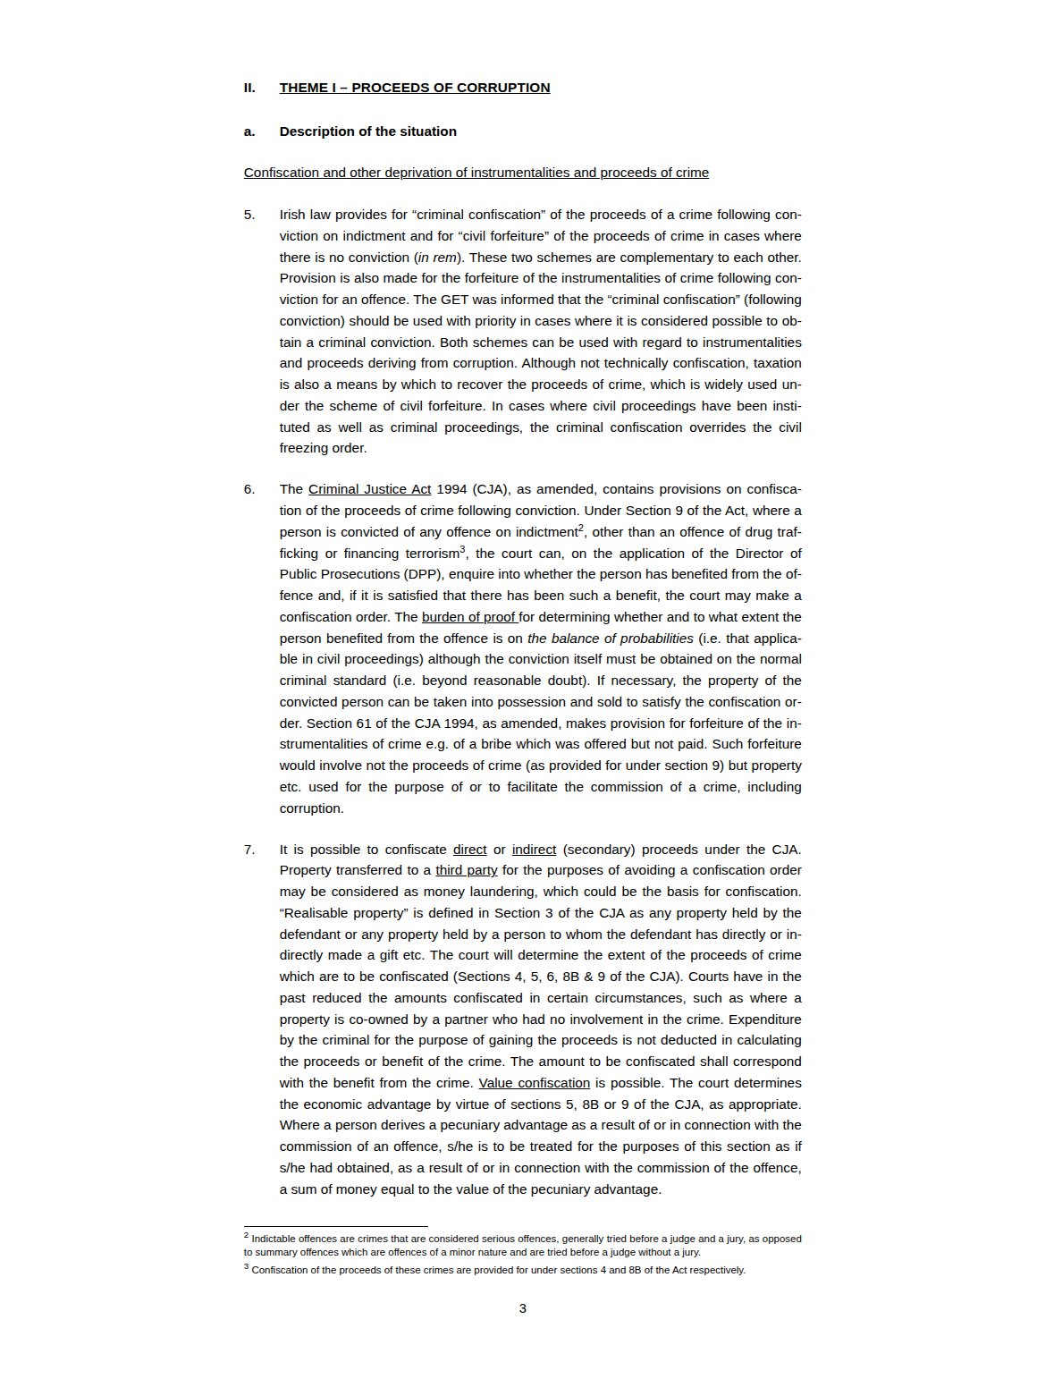II. THEME I – PROCEEDS OF CORRUPTION
a. Description of the situation
Confiscation and other deprivation of instrumentalities and proceeds of crime
5.
Irish law provides for “criminal confiscation” of the proceeds of a crime following conviction on indictment and for “civil forfeiture” of the proceeds of crime in cases where there is no conviction (in rem). These two schemes are complementary to each other. Provision is also made for the forfeiture of the instrumentalities of crime following conviction for an offence. The GET was informed that the “criminal confiscation” (following conviction) should be used with priority in cases where it is considered possible to obtain a criminal conviction. Both schemes can be used with regard to instrumentalities and proceeds deriving from corruption. Although not technically confiscation, taxation is also a means by which to recover the proceeds of crime, which is widely used under the scheme of civil forfeiture. In cases where civil proceedings have been instituted as well as criminal proceedings, the criminal confiscation overrides the civil freezing order.
6.
The Criminal Justice Act 1994 (CJA), as amended, contains provisions on confiscation of the proceeds of crime following conviction. Under Section 9 of the Act, where a person is convicted of any offence on indictment2, other than an offence of drug trafficking or financing terrorism3, the court can, on the application of the Director of Public Prosecutions (DPP), enquire into whether the person has benefited from the offence and, if it is satisfied that there has been such a benefit, the court may make a confiscation order. The burden of proof for determining whether and to what extent the person benefited from the offence is on the balance of probabilities (i.e. that applicable in civil proceedings) although the conviction itself must be obtained on the normal criminal standard (i.e. beyond reasonable doubt). If necessary, the property of the convicted person can be taken into possession and sold to satisfy the confiscation order. Section 61 of the CJA 1994, as amended, makes provision for forfeiture of the instrumentalities of crime e.g. of a bribe which was offered but not paid. Such forfeiture would involve not the proceeds of crime (as provided for under section 9) but property etc. used for the purpose of or to facilitate the commission of a crime, including corruption.
7.
It is possible to confiscate direct or indirect (secondary) proceeds under the CJA. Property transferred to a third party for the purposes of avoiding a confiscation order may be considered as money laundering, which could be the basis for confiscation. “Realisable property” is defined in Section 3 of the CJA as any property held by the defendant or any property held by a person to whom the defendant has directly or indirectly made a gift etc. The court will determine the extent of the proceeds of crime which are to be confiscated (Sections 4, 5, 6, 8B & 9 of the CJA). Courts have in the past reduced the amounts confiscated in certain circumstances, such as where a property is co-owned by a partner who had no involvement in the crime. Expenditure by the criminal for the purpose of gaining the proceeds is not deducted in calculating the proceeds or benefit of the crime. The amount to be confiscated shall correspond with the benefit from the crime. Value confiscation is possible. The court determines the economic advantage by virtue of sections 5, 8B or 9 of the CJA, as appropriate. Where a person derives a pecuniary advantage as a result of or in connection with the commission of an offence, s/he is to be treated for the purposes of this section as if s/he had obtained, as a result of or in connection with the commission of the offence, a sum of money equal to the value of the pecuniary advantage.
2 Indictable offences are crimes that are considered serious offences, generally tried before a judge and a jury, as opposed to summary offences which are offences of a minor nature and are tried before a judge without a jury.
3 Confiscation of the proceeds of these crimes are provided for under sections 4 and 8B of the Act respectively.
3